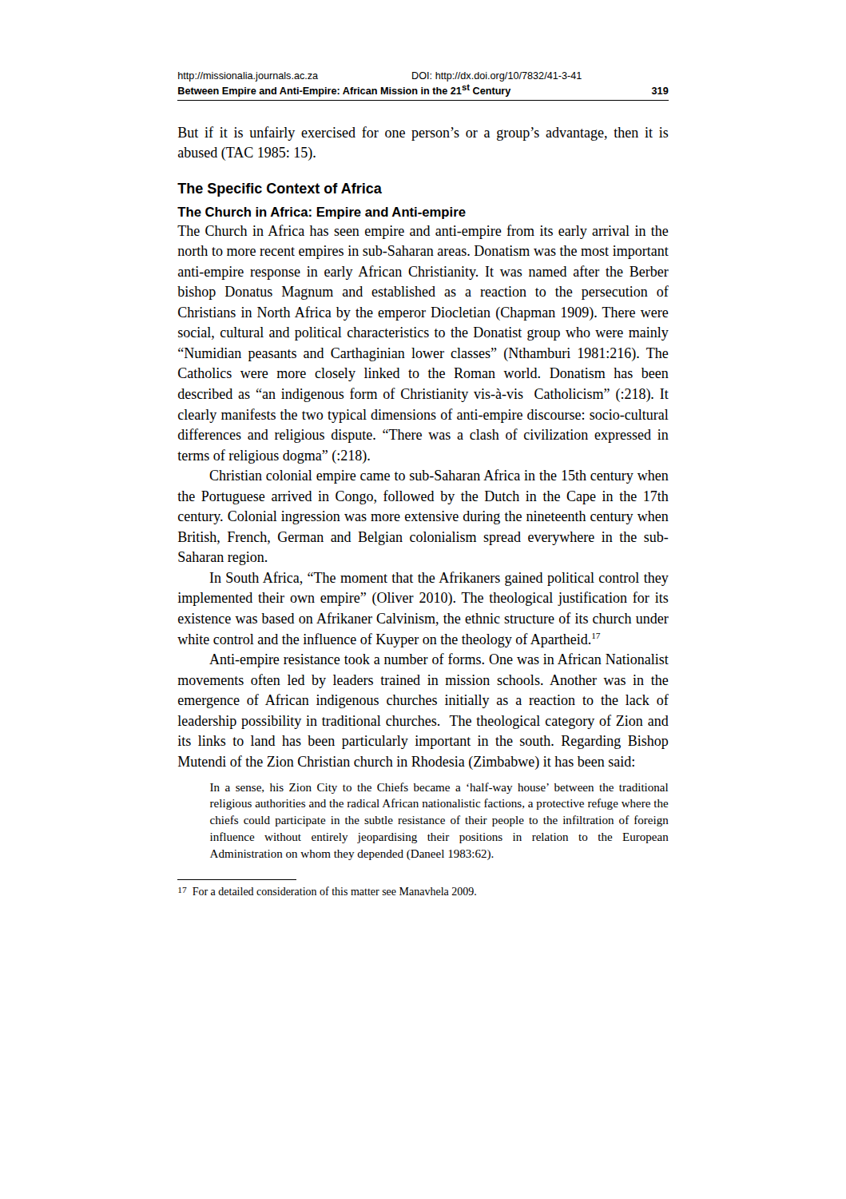http://missionalia.journals.ac.za DOI: http://dx.doi.org/10/7832/41-3-41
Between Empire and Anti-Empire: African Mission in the 21st Century 319
But if it is unfairly exercised for one person’s or a group’s advantage, then it is abused (TAC 1985: 15).
The Specific Context of Africa
The Church in Africa: Empire and Anti-empire
The Church in Africa has seen empire and anti-empire from its early arrival in the north to more recent empires in sub-Saharan areas. Donatism was the most important anti-empire response in early African Christianity. It was named after the Berber bishop Donatus Magnum and established as a reaction to the persecution of Christians in North Africa by the emperor Diocletian (Chapman 1909). There were social, cultural and political characteristics to the Donatist group who were mainly “Numidian peasants and Carthaginian lower classes” (Nthamburi 1981:216). The Catholics were more closely linked to the Roman world. Donatism has been described as “an indigenous form of Christianity vis-à-vis Catholicism” (:218). It clearly manifests the two typical dimensions of anti-empire discourse: socio-cultural differences and religious dispute. “There was a clash of civilization expressed in terms of religious dogma” (:218).
Christian colonial empire came to sub-Saharan Africa in the 15th century when the Portuguese arrived in Congo, followed by the Dutch in the Cape in the 17th century. Colonial ingression was more extensive during the nineteenth century when British, French, German and Belgian colonialism spread everywhere in the sub-Saharan region.
In South Africa, “The moment that the Afrikaners gained political control they implemented their own empire” (Oliver 2010). The theological justification for its existence was based on Afrikaner Calvinism, the ethnic structure of its church under white control and the influence of Kuyper on the theology of Apartheid.17
Anti-empire resistance took a number of forms. One was in African Nationalist movements often led by leaders trained in mission schools. Another was in the emergence of African indigenous churches initially as a reaction to the lack of leadership possibility in traditional churches. The theological category of Zion and its links to land has been particularly important in the south. Regarding Bishop Mutendi of the Zion Christian church in Rhodesia (Zimbabwe) it has been said:
In a sense, his Zion City to the Chiefs became a ‘half-way house’ between the traditional religious authorities and the radical African nationalistic factions, a protective refuge where the chiefs could participate in the subtle resistance of their people to the infiltration of foreign influence without entirely jeopardising their positions in relation to the European Administration on whom they depended (Daneel 1983:62).
17 For a detailed consideration of this matter see Manavhela 2009.